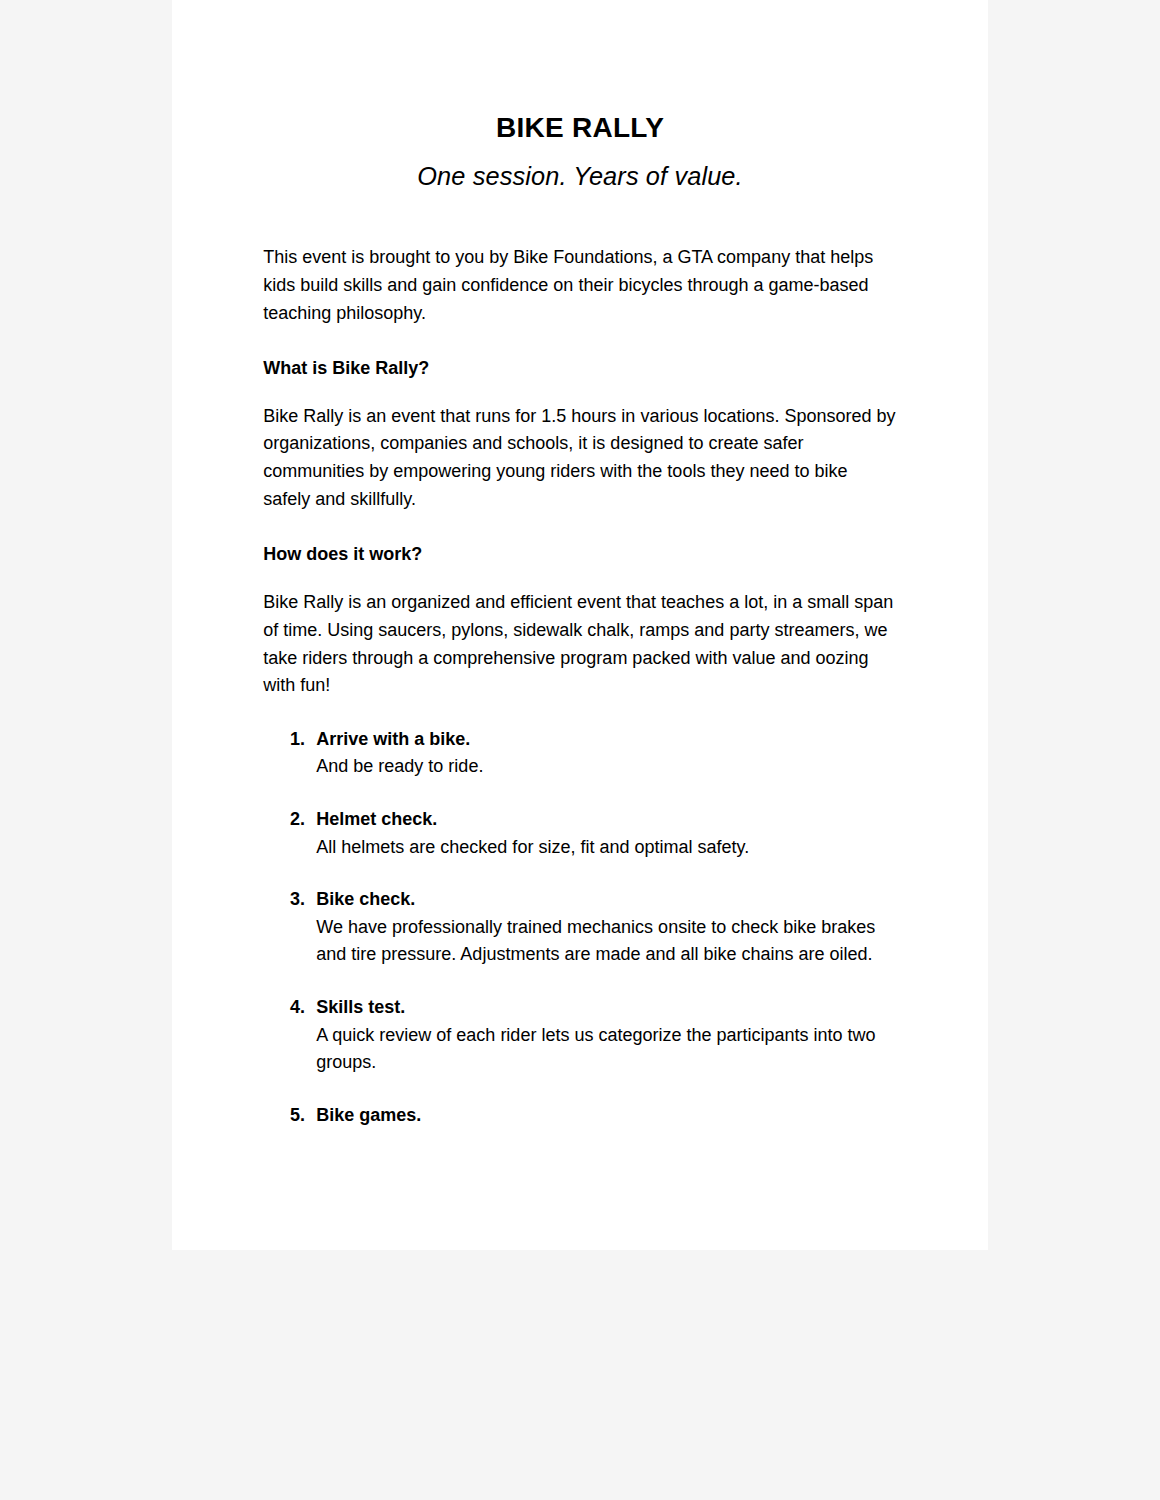BIKE RALLY
One session. Years of value.
This event is brought to you by Bike Foundations, a GTA company that helps kids build skills and gain confidence on their bicycles through a game-based teaching philosophy.
What is Bike Rally?
Bike Rally is an event that runs for 1.5 hours in various locations. Sponsored by organizations, companies and schools, it is designed to create safer communities by empowering young riders with the tools they need to bike safely and skillfully.
How does it work?
Bike Rally is an organized and efficient event that teaches a lot, in a small span of time. Using saucers, pylons, sidewalk chalk, ramps and party streamers, we take riders through a comprehensive program packed with value and oozing with fun!
Arrive with a bike. And be ready to ride.
Helmet check. All helmets are checked for size, fit and optimal safety.
Bike check. We have professionally trained mechanics onsite to check bike brakes and tire pressure. Adjustments are made and all bike chains are oiled.
Skills test. A quick review of each rider lets us categorize the participants into two groups.
Bike games.